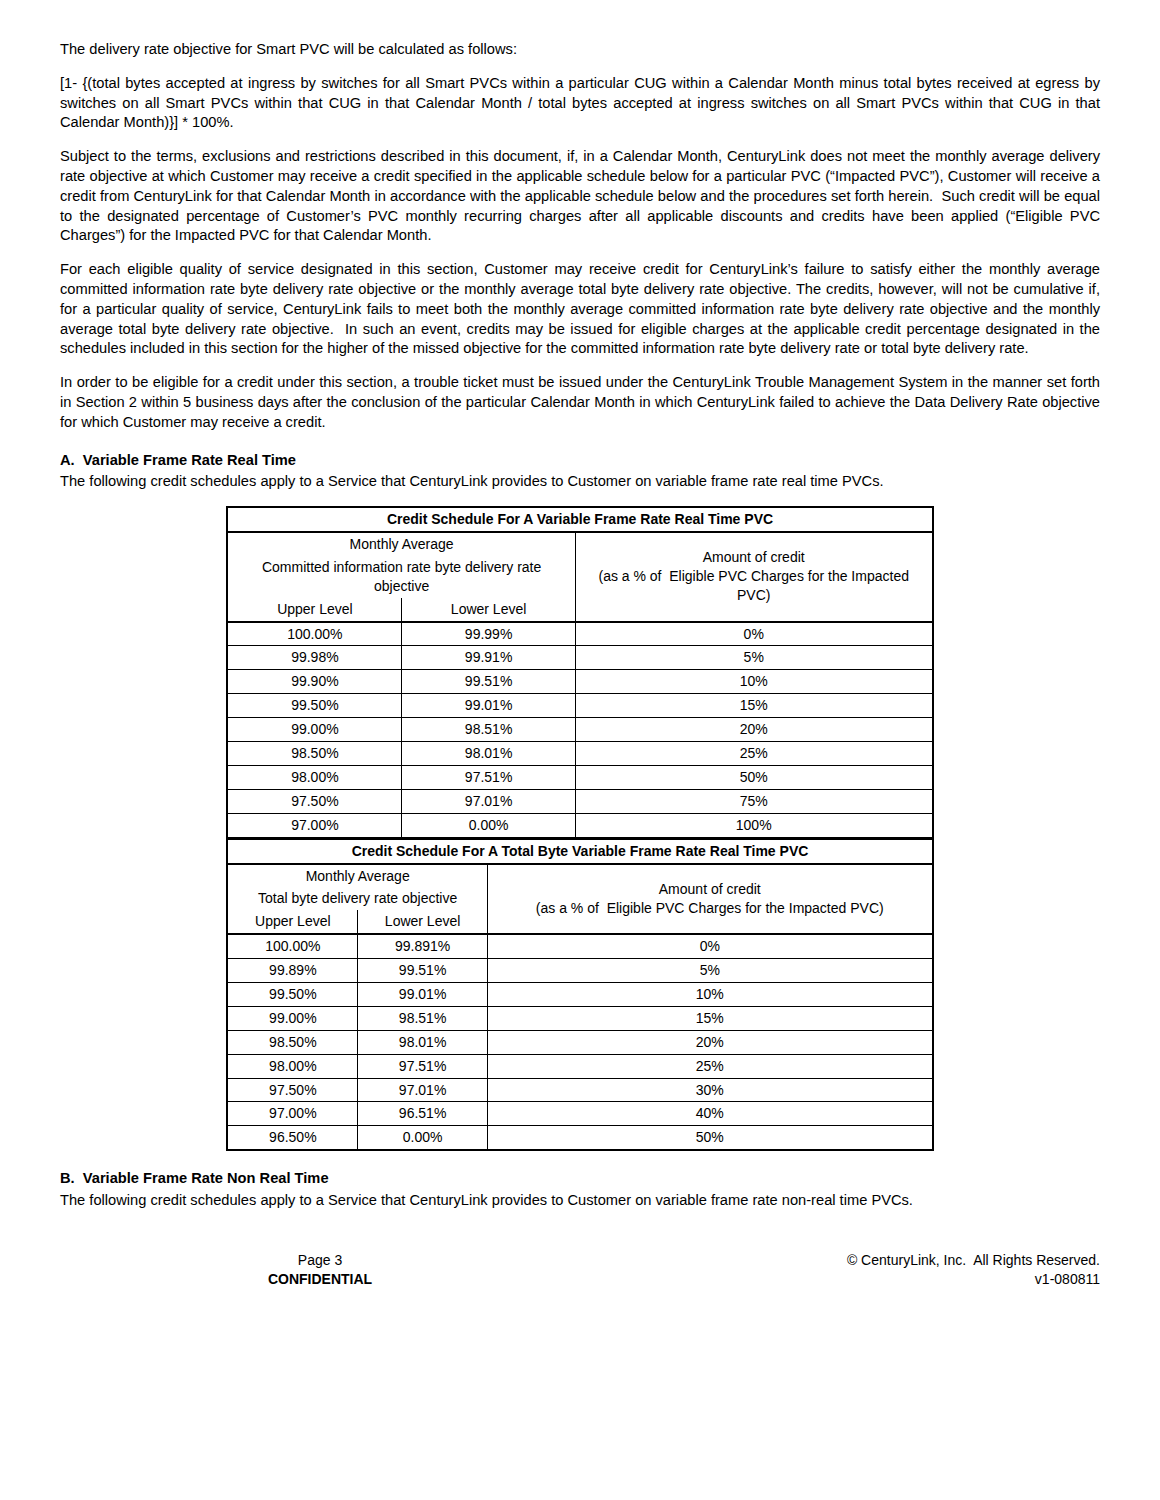The delivery rate objective for Smart PVC will be calculated as follows:
[1- {(total bytes accepted at ingress by switches for all Smart PVCs within a particular CUG within a Calendar Month minus total bytes received at egress by switches on all Smart PVCs within that CUG in that Calendar Month / total bytes accepted at ingress switches on all Smart PVCs within that CUG in that Calendar Month)}] * 100%.
Subject to the terms, exclusions and restrictions described in this document, if, in a Calendar Month, CenturyLink does not meet the monthly average delivery rate objective at which Customer may receive a credit specified in the applicable schedule below for a particular PVC (“Impacted PVC”), Customer will receive a credit from CenturyLink for that Calendar Month in accordance with the applicable schedule below and the procedures set forth herein. Such credit will be equal to the designated percentage of Customer’s PVC monthly recurring charges after all applicable discounts and credits have been applied (“Eligible PVC Charges”) for the Impacted PVC for that Calendar Month.
For each eligible quality of service designated in this section, Customer may receive credit for CenturyLink’s failure to satisfy either the monthly average committed information rate byte delivery rate objective or the monthly average total byte delivery rate objective. The credits, however, will not be cumulative if, for a particular quality of service, CenturyLink fails to meet both the monthly average committed information rate byte delivery rate objective and the monthly average total byte delivery rate objective. In such an event, credits may be issued for eligible charges at the applicable credit percentage designated in the schedules included in this section for the higher of the missed objective for the committed information rate byte delivery rate or total byte delivery rate.
In order to be eligible for a credit under this section, a trouble ticket must be issued under the CenturyLink Trouble Management System in the manner set forth in Section 2 within 5 business days after the conclusion of the particular Calendar Month in which CenturyLink failed to achieve the Data Delivery Rate objective for which Customer may receive a credit.
A. Variable Frame Rate Real Time
The following credit schedules apply to a Service that CenturyLink provides to Customer on variable frame rate real time PVCs.
| Credit Schedule For A Variable Frame Rate Real Time PVC |
| Monthly Average | Amount of credit (as a % of Eligible PVC Charges for the Impacted PVC) |
| Committed information rate byte delivery rate objective |
| Upper Level | Lower Level |
| 100.00% | 99.99% | 0% |
| 99.98% | 99.91% | 5% |
| 99.90% | 99.51% | 10% |
| 99.50% | 99.01% | 15% |
| 99.00% | 98.51% | 20% |
| 98.50% | 98.01% | 25% |
| 98.00% | 97.51% | 50% |
| 97.50% | 97.01% | 75% |
| 97.00% | 0.00% | 100% |
| Credit Schedule For A Total Byte Variable Frame Rate Real Time PVC |
| Monthly Average | Amount of credit (as a % of Eligible PVC Charges for the Impacted PVC) |
| Total byte delivery rate objective |
| Upper Level | Lower Level |
| 100.00% | 99.891% | 0% |
| 99.89% | 99.51% | 5% |
| 99.50% | 99.01% | 10% |
| 99.00% | 98.51% | 15% |
| 98.50% | 98.01% | 20% |
| 98.00% | 97.51% | 25% |
| 97.50% | 97.01% | 30% |
| 97.00% | 96.51% | 40% |
| 96.50% | 0.00% | 50% |
B. Variable Frame Rate Non Real Time
The following credit schedules apply to a Service that CenturyLink provides to Customer on variable frame rate non-real time PVCs.
| Page 3 | © CenturyLink, Inc. All Rights Reserved. |
| CONFIDENTIAL | v1-080811 |